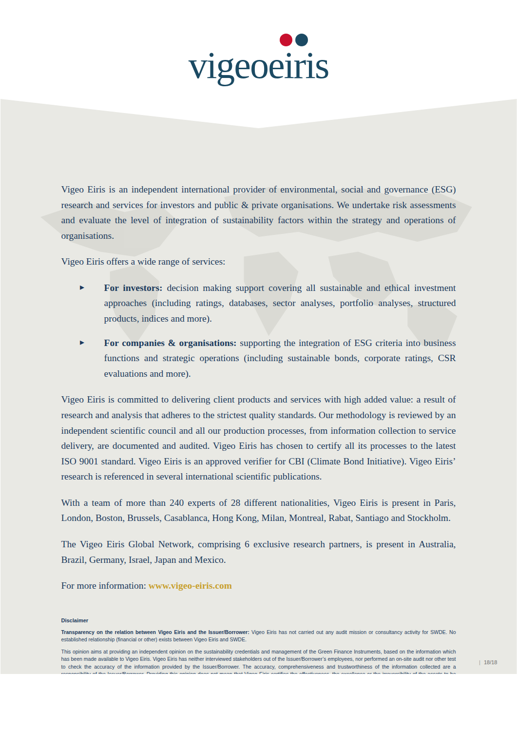vigeo eiris
Vigeo Eiris is an independent international provider of environmental, social and governance (ESG) research and services for investors and public & private organisations. We undertake risk assessments and evaluate the level of integration of sustainability factors within the strategy and operations of organisations.
Vigeo Eiris offers a wide range of services:
For investors: decision making support covering all sustainable and ethical investment approaches (including ratings, databases, sector analyses, portfolio analyses, structured products, indices and more).
For companies & organisations: supporting the integration of ESG criteria into business functions and strategic operations (including sustainable bonds, corporate ratings, CSR evaluations and more).
Vigeo Eiris is committed to delivering client products and services with high added value: a result of research and analysis that adheres to the strictest quality standards. Our methodology is reviewed by an independent scientific council and all our production processes, from information collection to service delivery, are documented and audited. Vigeo Eiris has chosen to certify all its processes to the latest ISO 9001 standard. Vigeo Eiris is an approved verifier for CBI (Climate Bond Initiative). Vigeo Eiris’ research is referenced in several international scientific publications.
With a team of more than 240 experts of 28 different nationalities, Vigeo Eiris is present in Paris, London, Boston, Brussels, Casablanca, Hong Kong, Milan, Montreal, Rabat, Santiago and Stockholm.
The Vigeo Eiris Global Network, comprising 6 exclusive research partners, is present in Australia, Brazil, Germany, Israel, Japan and Mexico.
For more information: www.vigeo-eiris.com
Disclaimer
Transparency on the relation between Vigeo Eiris and the Issuer/Borrower: Vigeo Eiris has not carried out any audit mission or consultancy activity for SWDE. No established relationship (financial or other) exists between Vigeo Eiris and SWDE.
This opinion aims at providing an independent opinion on the sustainability credentials and management of the Green Finance Instruments, based on the information which has been made available to Vigeo Eiris. Vigeo Eiris has neither interviewed stakeholders out of the Issuer/Borrower’s employees, nor performed an on-site audit nor other test to check the accuracy of the information provided by the Issuer/Borrower. The accuracy, comprehensiveness and trustworthiness of the information collected are a responsibility of the Issuer/Borrower. Providing this opinion does not mean that Vigeo Eiris certifies the effectiveness, the excellence or the irreversibility of the assets to be financed by the Green Finance Instruments. The Issuer/Borrower is fully responsible for attesting the compliance with its commitments defined in its policies, for their implementation and their monitoring. The opinion delivered by Vigeo Eiris neither focuses on the financial performance of the Green Finance Instruments, nor on the effective allocation of its proceeds. Vigeo Eiris is not liable for the induced consequences when third parties use this opinion either to make investments decisions or to make any kind of business transaction.
Restriction on distribution and use of this opinion: the opinion is provided by Vigeo Eiris to the Issuer/Borrower and can only be used by the Issuer/Borrower. The distribution and publication are at the discretion of the Issuer/Borrower, submitted to Vigeo Eiris approval.
| 18/18